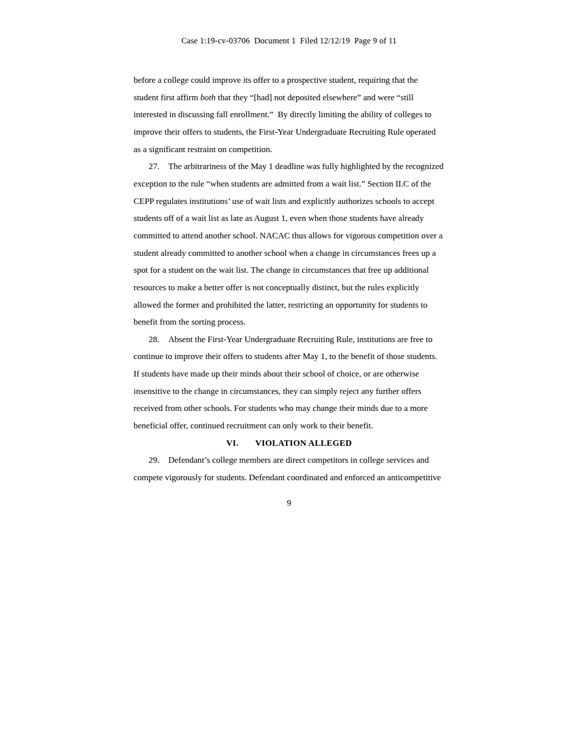Case 1:19-cv-03706 Document 1 Filed 12/12/19 Page 9 of 11
before a college could improve its offer to a prospective student, requiring that the student first affirm both that they “[had] not deposited elsewhere” and were “still interested in discussing fall enrollment.” By directly limiting the ability of colleges to improve their offers to students, the First-Year Undergraduate Recruiting Rule operated as a significant restraint on competition.
27. The arbitrariness of the May 1 deadline was fully highlighted by the recognized exception to the rule “when students are admitted from a wait list.” Section II.C of the CEPP regulates institutions’ use of wait lists and explicitly authorizes schools to accept students off of a wait list as late as August 1, even when those students have already committed to attend another school. NACAC thus allows for vigorous competition over a student already committed to another school when a change in circumstances frees up a spot for a student on the wait list. The change in circumstances that free up additional resources to make a better offer is not conceptually distinct, but the rules explicitly allowed the former and prohibited the latter, restricting an opportunity for students to benefit from the sorting process.
28. Absent the First-Year Undergraduate Recruiting Rule, institutions are free to continue to improve their offers to students after May 1, to the benefit of those students. If students have made up their minds about their school of choice, or are otherwise insensitive to the change in circumstances, they can simply reject any further offers received from other schools. For students who may change their minds due to a more beneficial offer, continued recruitment can only work to their benefit.
VI. VIOLATION ALLEGED
29. Defendant’s college members are direct competitors in college services and compete vigorously for students. Defendant coordinated and enforced an anticompetitive
9